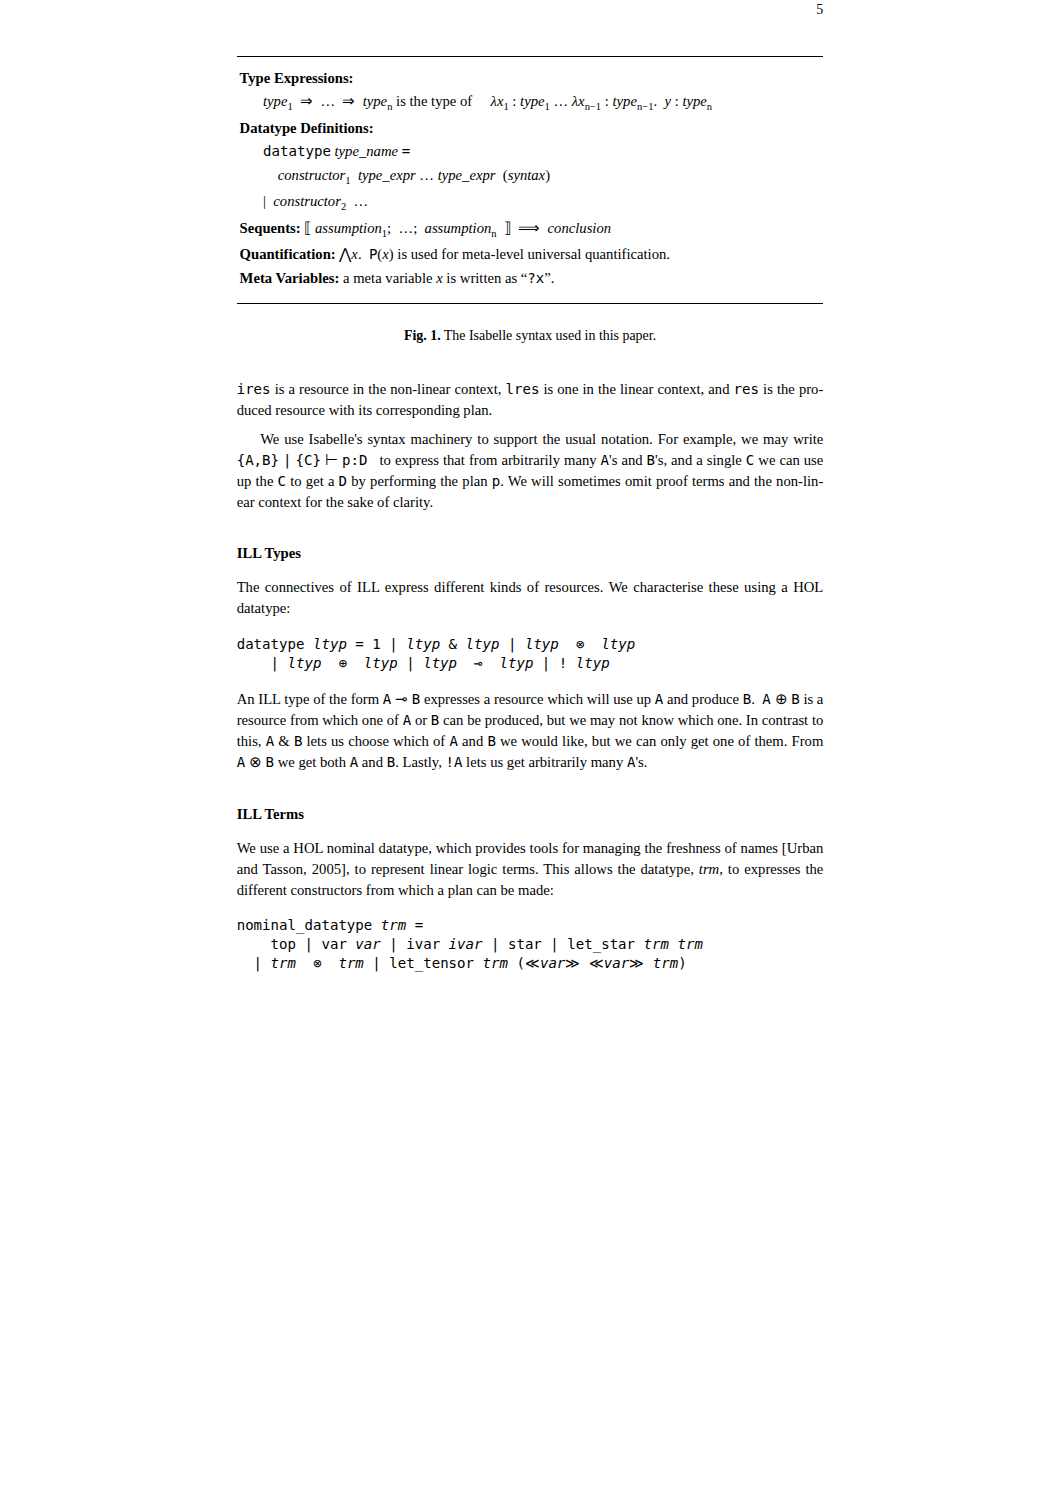5
Type Expressions:
type 1 ⇒ … ⇒ type n is the type of λx 1 : type 1 … λx n−1 : type n−1. y : type n
Datatype Definitions:
datatype type_name =
constructor 1 type_expr … type_expr (syntax)
| constructor 2 …
Sequents: ⟦ assumption 1; …; assumption n ⟧ ⟹ conclusion
Quantification: ⋀x. P(x) is used for meta-level universal quantification.
Meta Variables: a meta variable x is written as “?x”.
Fig. 1. The Isabelle syntax used in this paper.
ires is a resource in the non-linear context, lres is one in the linear context, and res is the produced resource with its corresponding plan.
We use Isabelle's syntax machinery to support the usual notation. For example, we may write {A,B} | {C} ⊢ p:D to express that from arbitrarily many A's and B's, and a single C we can use up the C to get a D by performing the plan p. We will sometimes omit proof terms and the non-linear context for the sake of clarity.
ILL Types
The connectives of ILL express different kinds of resources. We characterise these using a HOL datatype:
datatype ltyp = 1 | ltyp & ltyp | ltyp ⊗ ltyp | ltyp ⊕ ltyp | ltyp ⊸ ltyp | ! ltyp
An ILL type of the form A ⊸ B expresses a resource which will use up A and produce B. A ⊕ B is a resource from which one of A or B can be produced, but we may not know which one. In contrast to this, A & B lets us choose which of A and B we would like, but we can only get one of them. From A ⊗ B we get both A and B. Lastly, !A lets us get arbitrarily many A's.
ILL Terms
We use a HOL nominal datatype, which provides tools for managing the freshness of names [Urban and Tasson, 2005], to represent linear logic terms. This allows the datatype, trm, to expresses the different constructors from which a plan can be made:
nominal_datatype trm = top | var var | ivar ivar | star | let_star trm trm | trm ⊗ trm | let_tensor trm (≪var≫ ≪var≫ trm)